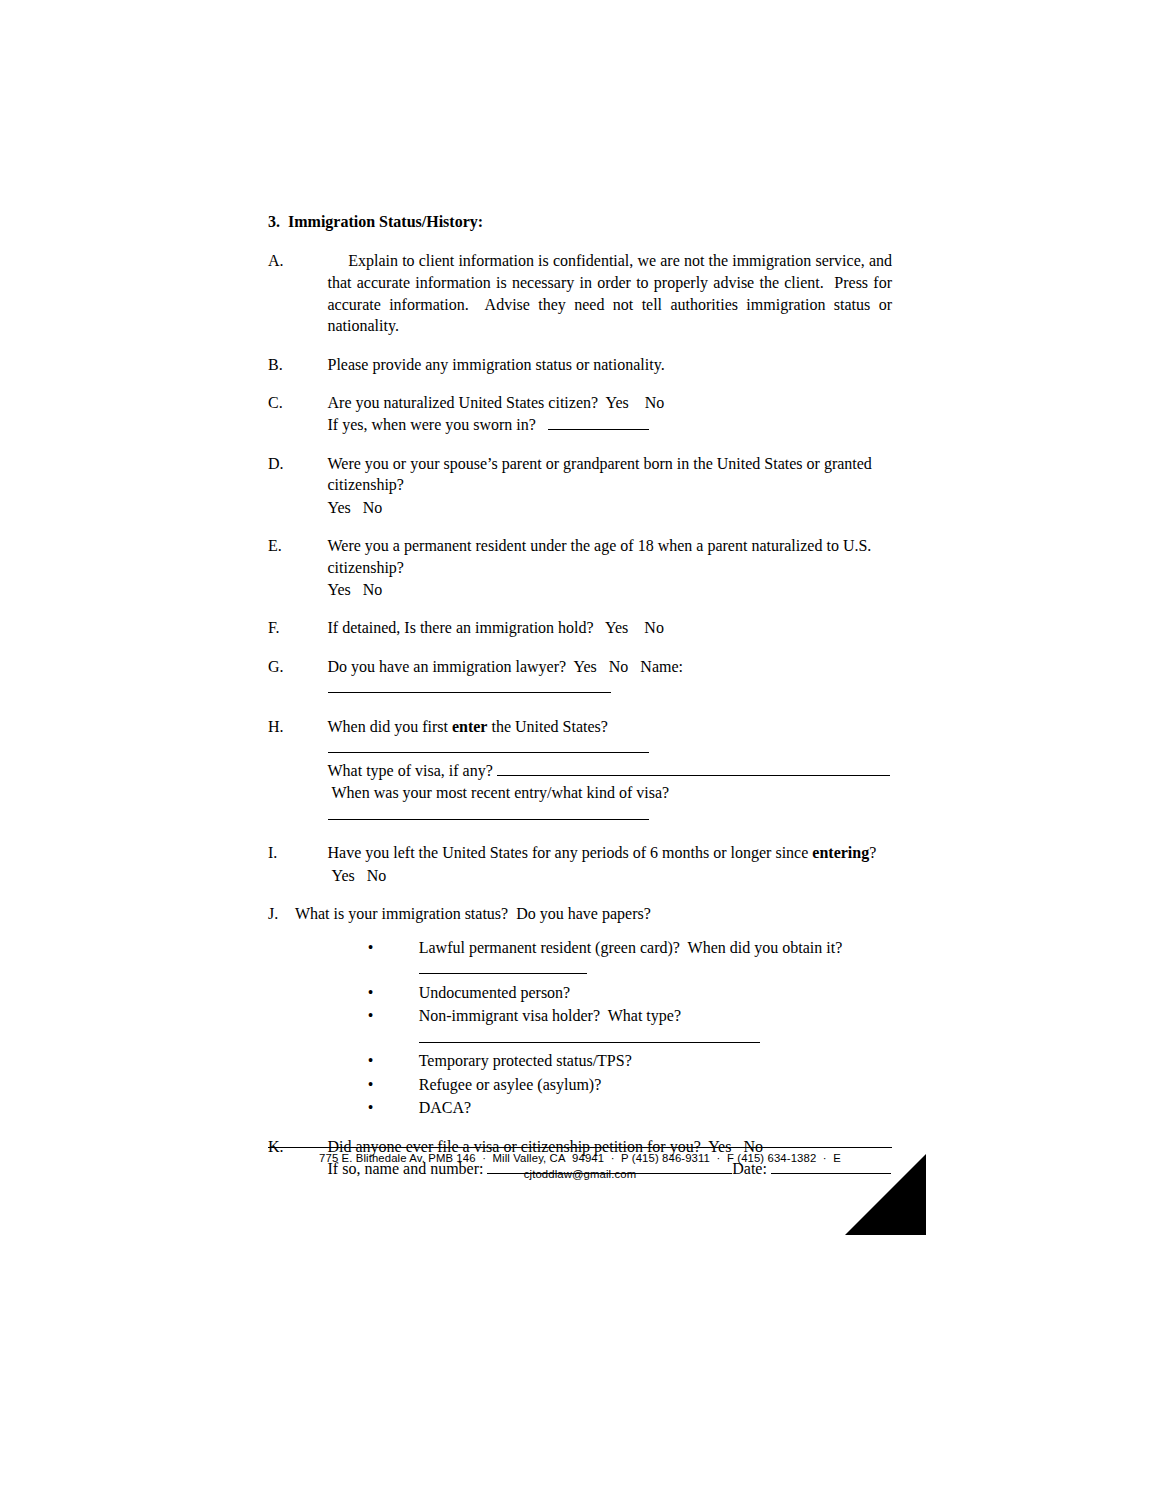3. Immigration Status/History:
A.
Explain to client information is confidential, we are not the immigration service, and that accurate information is necessary in order to properly advise the client. Press for accurate information. Advise they need not tell authorities immigration status or nationality.
B.
Please provide any immigration status or nationality.
C.
Are you naturalized United States citizen? Yes No
If yes, when were you sworn in?
D.
Were you or your spouse’s parent or grandparent born in the United States or granted citizenship?
Yes No
E.
Were you a permanent resident under the age of 18 when a parent naturalized to U.S. citizenship?
Yes No
F.
If detained, Is there an immigration hold? Yes No
G.
Do you have an immigration lawyer? Yes No Name:
H.
When did you first enter the United States?
What type of visa, if any?
When was your most recent entry/what kind of visa?
I.
Have you left the United States for any periods of 6 months or longer since entering?
Yes No
J.
What is your immigration status? Do you have papers?
Lawful permanent resident (green card)? When did you obtain it?
Undocumented person?
Non-immigrant visa holder? What type?
Temporary protected status/TPS?
Refugee or asylee (asylum)?
DACA?
K.
Did anyone ever file a visa or citizenship petition for you? Yes No
If so, name and number: Date:
775 E. Blithedale Av. PMB 146 · Mill Valley, CA 94941 · P (415) 846-9311 · F (415) 634-1382 · E cjtoddlaw@gmail.com
2